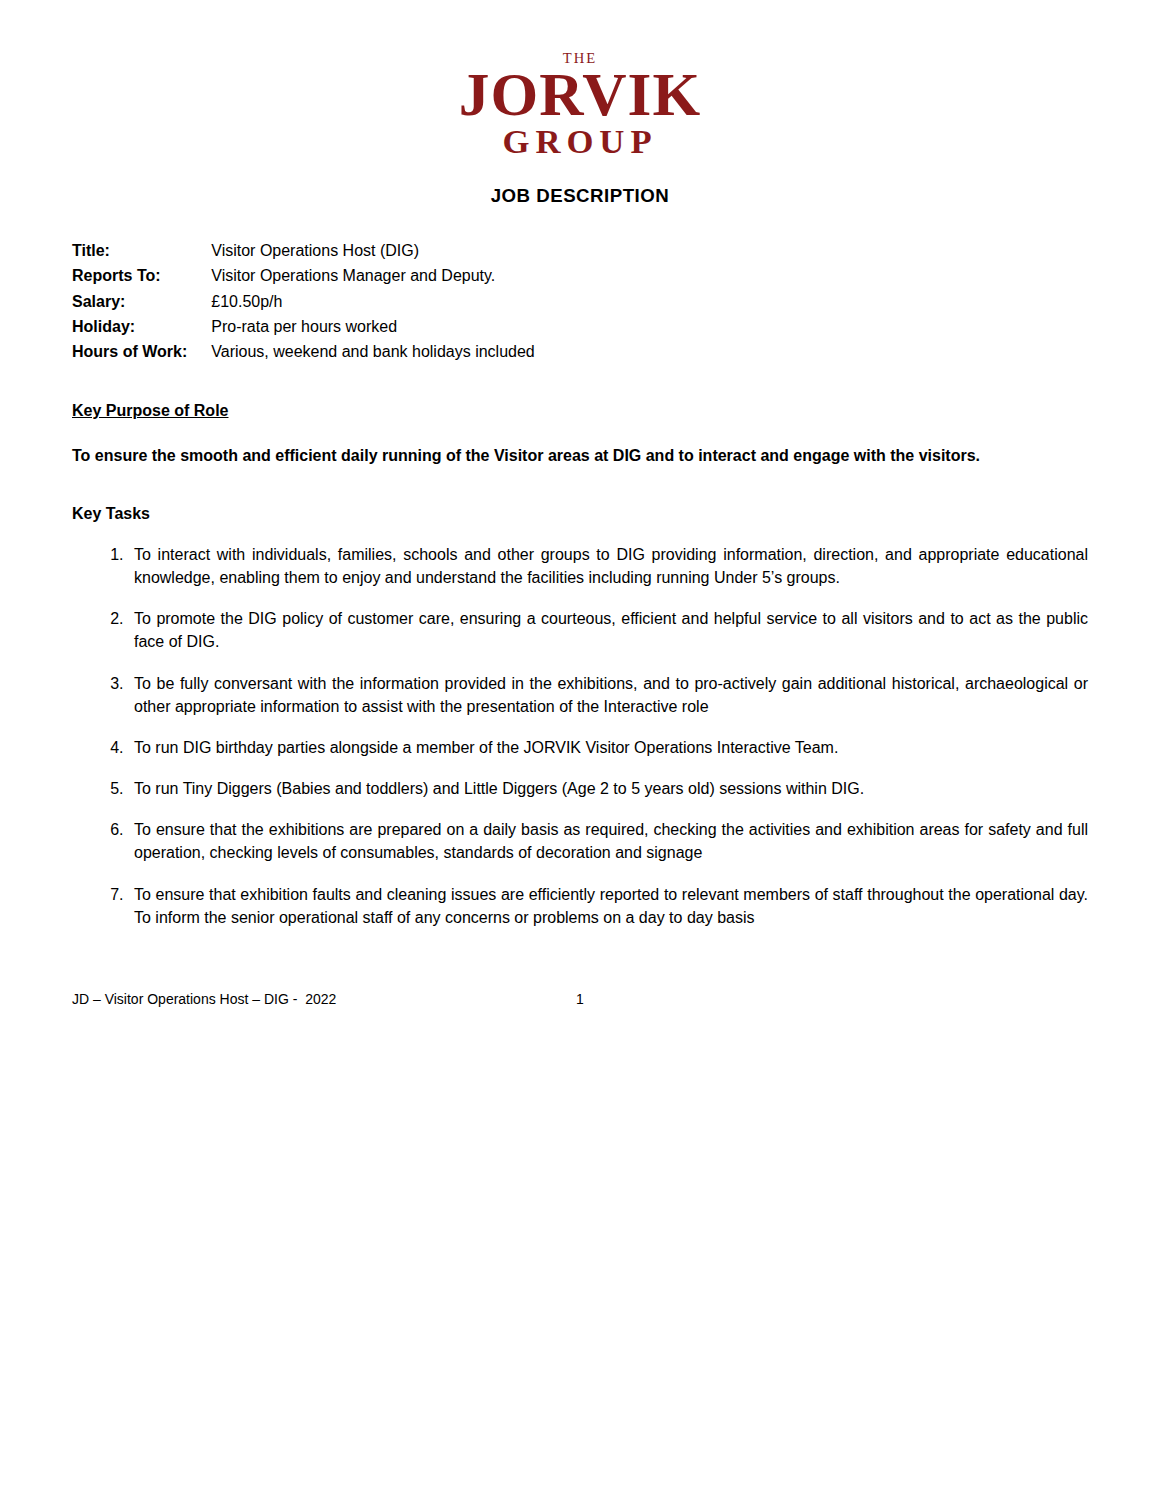THE
JORVIK
GROUP
JOB DESCRIPTION
| Title: | Visitor Operations Host (DIG) |
| Reports To: | Visitor Operations Manager and Deputy. |
| Salary: | £10.50p/h |
| Holiday: | Pro-rata per hours worked |
| Hours of Work: | Various, weekend and bank holidays included |
Key Purpose of Role
To ensure the smooth and efficient daily running of the Visitor areas at DIG and to interact and engage with the visitors.
Key Tasks
To interact with individuals, families, schools and other groups to DIG providing information, direction, and appropriate educational knowledge, enabling them to enjoy and understand the facilities including running Under 5’s groups.
To promote the DIG policy of customer care, ensuring a courteous, efficient and helpful service to all visitors and to act as the public face of DIG.
To be fully conversant with the information provided in the exhibitions, and to pro-actively gain additional historical, archaeological or other appropriate information to assist with the presentation of the Interactive role
To run DIG birthday parties alongside a member of the JORVIK Visitor Operations Interactive Team.
To run Tiny Diggers (Babies and toddlers) and Little Diggers (Age 2 to 5 years old) sessions within DIG.
To ensure that the exhibitions are prepared on a daily basis as required, checking the activities and exhibition areas for safety and full operation, checking levels of consumables, standards of decoration and signage
To ensure that exhibition faults and cleaning issues are efficiently reported to relevant members of staff throughout the operational day. To inform the senior operational staff of any concerns or problems on a day to day basis
JD – Visitor Operations Host – DIG - 2022 1